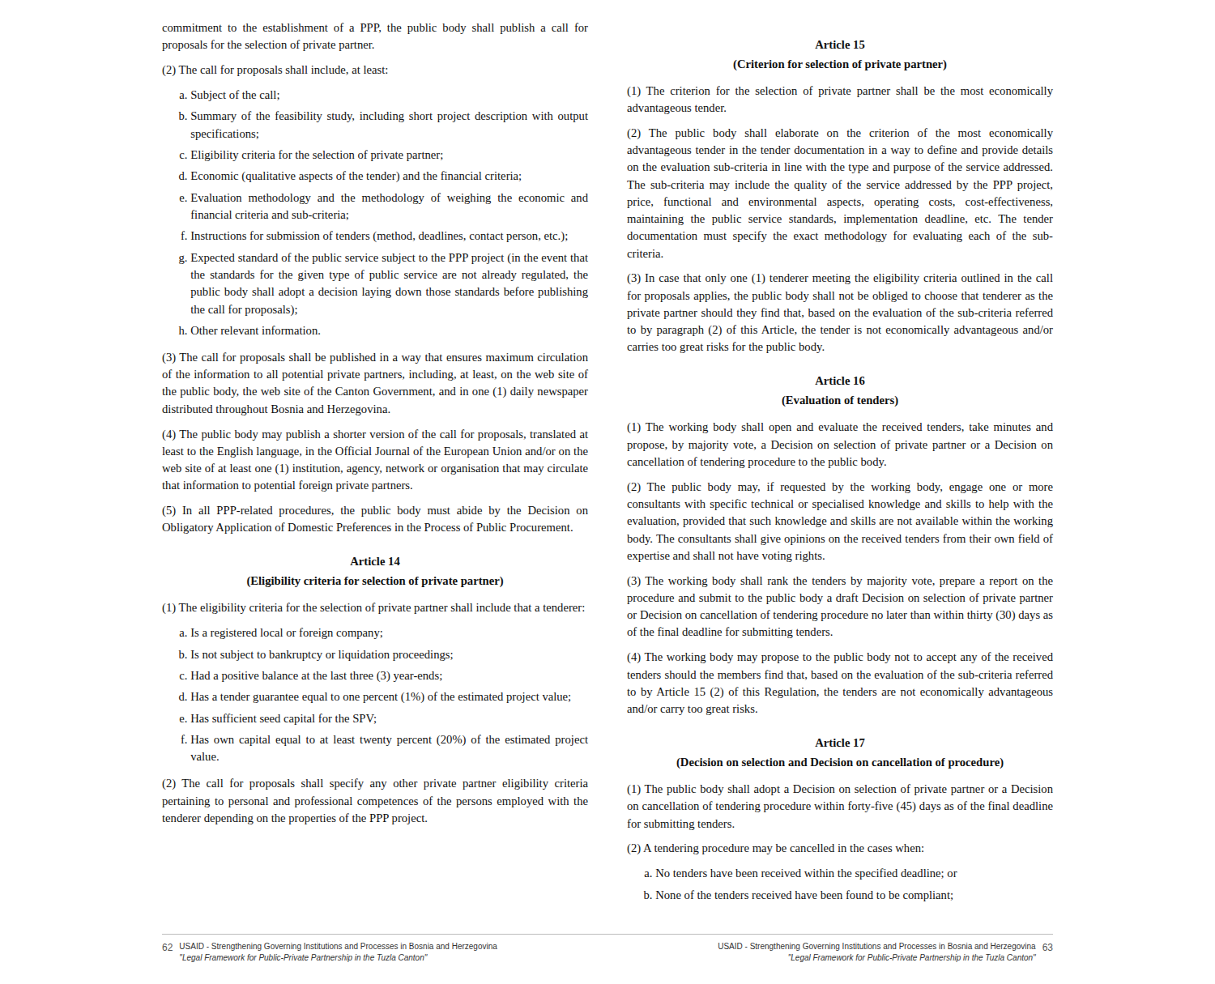commitment to the establishment of a PPP, the public body shall publish a call for proposals for the selection of private partner.
(2) The call for proposals shall include, at least:
Subject of the call;
Summary of the feasibility study, including short project description with output specifications;
Eligibility criteria for the selection of private partner;
Economic (qualitative aspects of the tender) and the financial criteria;
Evaluation methodology and the methodology of weighing the economic and financial criteria and sub-criteria;
Instructions for submission of tenders (method, deadlines, contact person, etc.);
Expected standard of the public service subject to the PPP project (in the event that the standards for the given type of public service are not already regulated, the public body shall adopt a decision laying down those standards before publishing the call for proposals);
Other relevant information.
(3) The call for proposals shall be published in a way that ensures maximum circulation of the information to all potential private partners, including, at least, on the web site of the public body, the web site of the Canton Government, and in one (1) daily newspaper distributed throughout Bosnia and Herzegovina.
(4) The public body may publish a shorter version of the call for proposals, translated at least to the English language, in the Official Journal of the European Union and/or on the web site of at least one (1) institution, agency, network or organisation that may circulate that information to potential foreign private partners.
(5) In all PPP-related procedures, the public body must abide by the Decision on Obligatory Application of Domestic Preferences in the Process of Public Procurement.
Article 14
(Eligibility criteria for selection of private partner)
(1) The eligibility criteria for the selection of private partner shall include that a tenderer:
Is a registered local or foreign company;
Is not subject to bankruptcy or liquidation proceedings;
Had a positive balance at the last three (3) year-ends;
Has a tender guarantee equal to one percent (1%) of the estimated project value;
Has sufficient seed capital for the SPV;
Has own capital equal to at least twenty percent (20%) of the estimated project value.
(2) The call for proposals shall specify any other private partner eligibility criteria pertaining to personal and professional competences of the persons employed with the tenderer depending on the properties of the PPP project.
Article 15
(Criterion for selection of private partner)
(1) The criterion for the selection of private partner shall be the most economically advantageous tender.
(2) The public body shall elaborate on the criterion of the most economically advantageous tender in the tender documentation in a way to define and provide details on the evaluation sub-criteria in line with the type and purpose of the service addressed. The sub-criteria may include the quality of the service addressed by the PPP project, price, functional and environmental aspects, operating costs, cost-effectiveness, maintaining the public service standards, implementation deadline, etc. The tender documentation must specify the exact methodology for evaluating each of the sub-criteria.
(3) In case that only one (1) tenderer meeting the eligibility criteria outlined in the call for proposals applies, the public body shall not be obliged to choose that tenderer as the private partner should they find that, based on the evaluation of the sub-criteria referred to by paragraph (2) of this Article, the tender is not economically advantageous and/or carries too great risks for the public body.
Article 16
(Evaluation of tenders)
(1) The working body shall open and evaluate the received tenders, take minutes and propose, by majority vote, a Decision on selection of private partner or a Decision on cancellation of tendering procedure to the public body.
(2) The public body may, if requested by the working body, engage one or more consultants with specific technical or specialised knowledge and skills to help with the evaluation, provided that such knowledge and skills are not available within the working body. The consultants shall give opinions on the received tenders from their own field of expertise and shall not have voting rights.
(3) The working body shall rank the tenders by majority vote, prepare a report on the procedure and submit to the public body a draft Decision on selection of private partner or Decision on cancellation of tendering procedure no later than within thirty (30) days as of the final deadline for submitting tenders.
(4) The working body may propose to the public body not to accept any of the received tenders should the members find that, based on the evaluation of the sub-criteria referred to by Article 15 (2) of this Regulation, the tenders are not economically advantageous and/or carry too great risks.
Article 17
(Decision on selection and Decision on cancellation of procedure)
(1) The public body shall adopt a Decision on selection of private partner or a Decision on cancellation of tendering procedure within forty-five (45) days as of the final deadline for submitting tenders.
(2) A tendering procedure may be cancelled in the cases when:
No tenders have been received within the specified deadline; or
None of the tenders received have been found to be compliant;
62 USAID - Strengthening Governing Institutions and Processes in Bosnia and Herzegovina
"Legal Framework for Public-Private Partnership in the Tuzla Canton"
USAID - Strengthening Governing Institutions and Processes in Bosnia and Herzegovina
"Legal Framework for Public-Private Partnership in the Tuzla Canton" 63